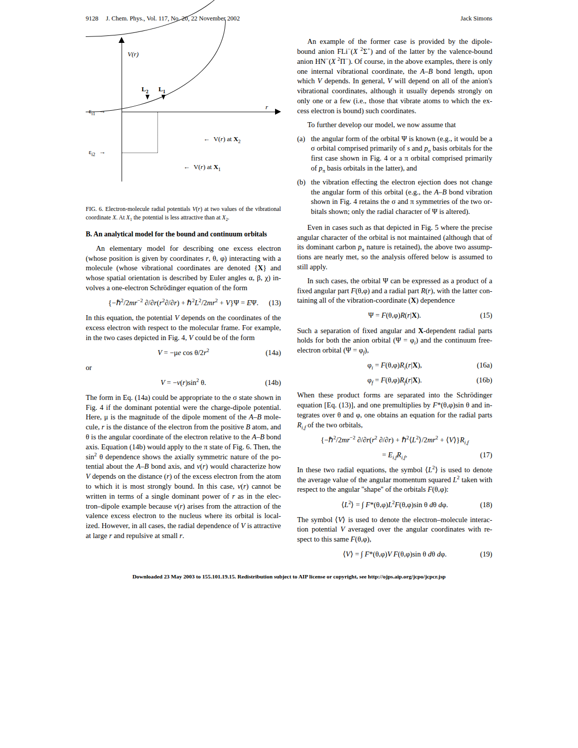9128 J. Chem. Phys., Vol. 117, No. 20, 22 November 2002 Jack Simons
V(r)
r
εi1 →
εi2 →
L2
L1
← V(r) at X2
← V(r) at X1
FIG. 6. Electron-molecule radial potentials V(r) at two values of the vibrational coordinate X. At X1 the potential is less attractive than at X2.
B. An analytical model for the bound and continuum orbitals
An elementary model for describing one excess electron (whose position is given by coordinates r, θ, φ) interacting with a molecule (whose vibrational coordinates are denoted {X} and whose spatial orientation is described by Euler angles α, β, χ) involves a one-electron Schrödinger equation of the form
{−ℏ2/2mr−2 ∂/∂r(r2∂/∂r) + ℏ2L2/2mr2 + V}Ψ = EΨ. (13)
In this equation, the potential V depends on the coordinates of the excess electron with respect to the molecular frame. For example, in the two cases depicted in Fig. 4, V could be of the form
V = −μe cos θ/2r2 (14a)
or
V = −v(r)sin2 θ. (14b)
The form in Eq. (14a) could be appropriate to the σ state shown in Fig. 4 if the dominant potential were the charge-dipole potential. Here, μ is the magnitude of the dipole moment of the A–B molecule, r is the distance of the electron from the positive B atom, and θ is the angular coordinate of the electron relative to the A–B bond axis. Equation (14b) would apply to the π state of Fig. 6. Then, the sin2 θ dependence shows the axially symmetric nature of the potential about the A–B bond axis, and v(r) would characterize how V depends on the distance (r) of the excess electron from the atom to which it is most strongly bound. In this case, v(r) cannot be written in terms of a single dominant power of r as in the electron–dipole example because v(r) arises from the attraction of the valence excess electron to the nucleus where its orbital is localized. However, in all cases, the radial dependence of V is attractive at large r and repulsive at small r.
An example of the former case is provided by the dipole-bound anion FLi−(X 2Σ+) and of the latter by the valence-bound anion HN−(X 2Π−). Of course, in the above examples, there is only one internal vibrational coordinate, the A–B bond length, upon which V depends. In general, V will depend on all of the anion's vibrational coordinates, although it usually depends strongly on only one or a few (i.e., those that vibrate atoms to which the excess electron is bound) such coordinates.
To further develop our model, we now assume that
(a) the angular form of the orbital Ψ is known (e.g., it would be a σ orbital comprised primarily of s and pσ basis orbitals for the first case shown in Fig. 4 or a π orbital comprised primarily of pπ basis orbitals in the latter), and
(b) the vibration effecting the electron ejection does not change the angular form of this orbital (e.g., the A–B bond vibration shown in Fig. 4 retains the σ and π symmetries of the two orbitals shown; only the radial character of Ψ is altered).
Even in cases such as that depicted in Fig. 5 where the precise angular character of the orbital is not maintained (although that of its dominant carbon pπ nature is retained), the above two assumptions are nearly met, so the analysis offered below is assumed to still apply.
In such cases, the orbital Ψ can be expressed as a product of a fixed angular part F(θ,φ) and a radial part R(r), with the latter containing all of the vibration-coordinate (X) dependence
Ψ = F(θ,φ)R(r|X). (15)
Such a separation of fixed angular and X-dependent radial parts holds for both the anion orbital (Ψ = φi) and the continuum free-electron orbital (Ψ = φf),
φi = F(θ,φ)Ri(r|X), (16a)
φf = F(θ,φ)Rf(r|X). (16b)
When these product forms are separated into the Schrödinger equation [Eq. (13)], and one premultiplies by F*(θ,φ)sin θ and integrates over θ and φ, one obtains an equation for the radial parts Ri,f of the two orbitals,
{−ℏ2/2mr−2 ∂/∂r(r2 ∂/∂r) + ℏ2⟨L2⟩/2mr2 + ⟨V⟩}Ri,f
= Ei,fRi,f. (17)
In these two radial equations, the symbol ⟨L2⟩ is used to denote the average value of the angular momentum squared L2 taken with respect to the angular ''shape'' of the orbitals F(θ,φ):
⟨L2⟩ = ∫ F*(θ,φ)L2F(θ,φ)sin θ dθ dφ. (18)
The symbol ⟨V⟩ is used to denote the electron–molecule interaction potential V averaged over the angular coordinates with respect to this same F(θ,φ),
⟨V⟩ = ∫ F*(θ,φ)V F(θ,φ)sin θ dθ dφ. (19)
Downloaded 23 May 2003 to 155.101.19.15. Redistribution subject to AIP license or copyright, see http://ojps.aip.org/jcpo/jcpcr.jsp